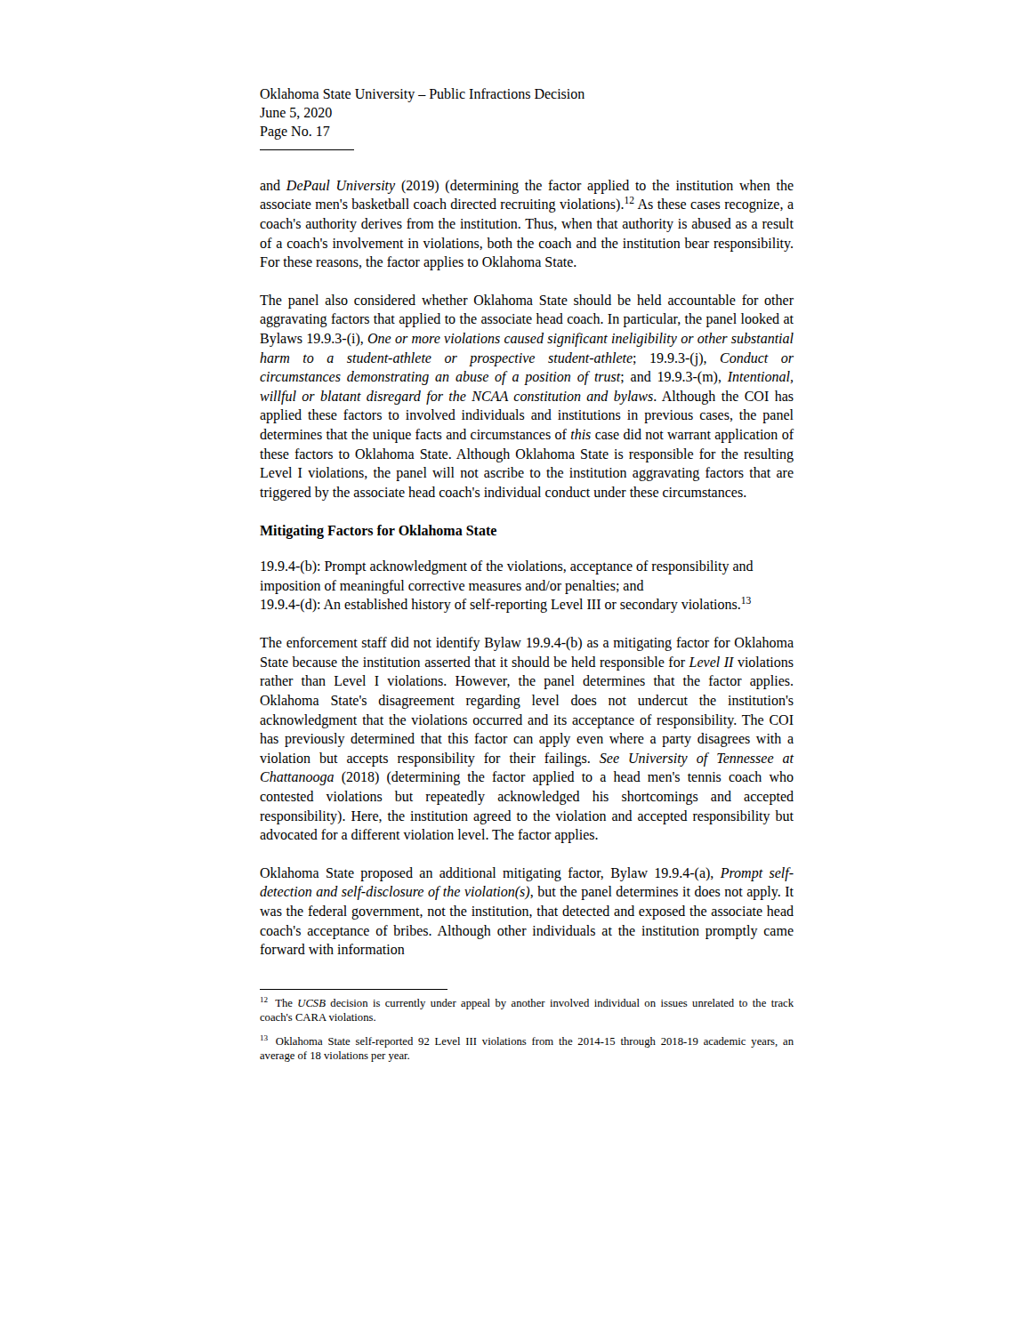Oklahoma State University – Public Infractions Decision
June 5, 2020
Page No. 17
and DePaul University (2019) (determining the factor applied to the institution when the associate men's basketball coach directed recruiting violations).12 As these cases recognize, a coach's authority derives from the institution. Thus, when that authority is abused as a result of a coach's involvement in violations, both the coach and the institution bear responsibility. For these reasons, the factor applies to Oklahoma State.
The panel also considered whether Oklahoma State should be held accountable for other aggravating factors that applied to the associate head coach. In particular, the panel looked at Bylaws 19.9.3-(i), One or more violations caused significant ineligibility or other substantial harm to a student-athlete or prospective student-athlete; 19.9.3-(j), Conduct or circumstances demonstrating an abuse of a position of trust; and 19.9.3-(m), Intentional, willful or blatant disregard for the NCAA constitution and bylaws. Although the COI has applied these factors to involved individuals and institutions in previous cases, the panel determines that the unique facts and circumstances of this case did not warrant application of these factors to Oklahoma State. Although Oklahoma State is responsible for the resulting Level I violations, the panel will not ascribe to the institution aggravating factors that are triggered by the associate head coach's individual conduct under these circumstances.
Mitigating Factors for Oklahoma State
19.9.4-(b): Prompt acknowledgment of the violations, acceptance of responsibility and imposition of meaningful corrective measures and/or penalties; and
19.9.4-(d): An established history of self-reporting Level III or secondary violations.13
The enforcement staff did not identify Bylaw 19.9.4-(b) as a mitigating factor for Oklahoma State because the institution asserted that it should be held responsible for Level II violations rather than Level I violations. However, the panel determines that the factor applies. Oklahoma State's disagreement regarding level does not undercut the institution's acknowledgment that the violations occurred and its acceptance of responsibility. The COI has previously determined that this factor can apply even where a party disagrees with a violation but accepts responsibility for their failings. See University of Tennessee at Chattanooga (2018) (determining the factor applied to a head men's tennis coach who contested violations but repeatedly acknowledged his shortcomings and accepted responsibility). Here, the institution agreed to the violation and accepted responsibility but advocated for a different violation level. The factor applies.
Oklahoma State proposed an additional mitigating factor, Bylaw 19.9.4-(a), Prompt self-detection and self-disclosure of the violation(s), but the panel determines it does not apply. It was the federal government, not the institution, that detected and exposed the associate head coach's acceptance of bribes. Although other individuals at the institution promptly came forward with information
12 The UCSB decision is currently under appeal by another involved individual on issues unrelated to the track coach's CARA violations.
13 Oklahoma State self-reported 92 Level III violations from the 2014-15 through 2018-19 academic years, an average of 18 violations per year.